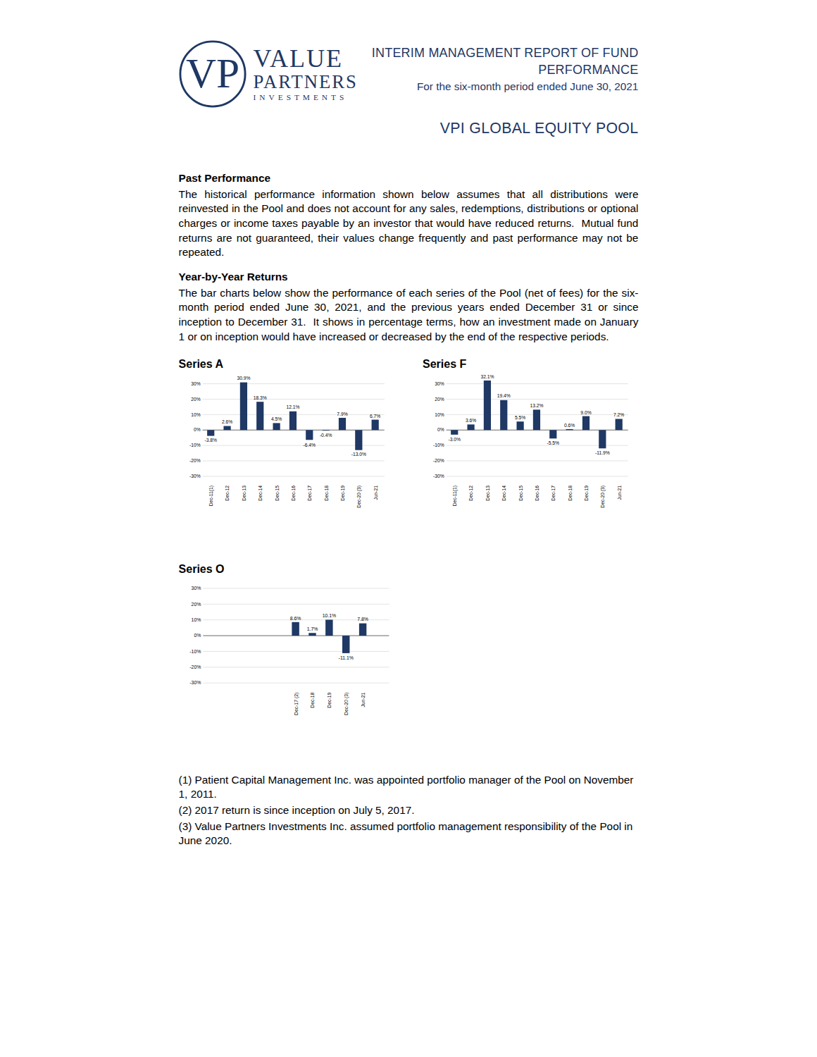VP
VALUE
PARTNERS
INVESTMENTS
INTERIM MANAGEMENT REPORT OF FUND PERFORMANCE
For the six-month period ended June 30, 2021
VPI GLOBAL EQUITY POOL
Past Performance
The historical performance information shown below assumes that all distributions were reinvested in the Pool and does not account for any sales, redemptions, distributions or optional charges or income taxes payable by an investor that would have reduced returns. Mutual fund returns are not guaranteed, their values change frequently and past performance may not be repeated.
Year-by-Year Returns
The bar charts below show the performance of each series of the Pool (net of fees) for the six-month period ended June 30, 2021, and the previous years ended December 31 or since inception to December 31. It shows in percentage terms, how an investment made on January 1 or on inception would have increased or decreased by the end of the respective periods.
Series A
30% 20% 10% 0% -10% -20% -30% -3.8% 2.6% 30.9% 18.3% 4.5% 12.1% -6.4% -0.4% 7.9% -13.0% 6.7% Dec-11(1) Dec-12 Dec-13 Dec-14 Dec-15 Dec-16 Dec-17 Dec-18 Dec-19 Dec-20 (3) Jun-21
Series F
30% 20% 10% 0% -10% -20% -30% -3.0% 3.6% 32.1% 19.4% 5.5% 13.2% -5.5% 0.6% 9.0% -11.9% 7.2% Dec-11(1) Dec-12 Dec-13 Dec-14 Dec-15 Dec-16 Dec-17 Dec-18 Dec-19 Dec-20 (3) Jun-21
Series O
30% 20% 10% 0% -10% -20% -30% 8.6% 1.7% 10.1% -11.1% 7.8% Dec-17 (2) Dec-18 Dec-19 Dec-20 (3) Jun-21
(1) Patient Capital Management Inc. was appointed portfolio manager of the Pool on November 1, 2011.
(2) 2017 return is since inception on July 5, 2017.
(3) Value Partners Investments Inc. assumed portfolio management responsibility of the Pool in June 2020.